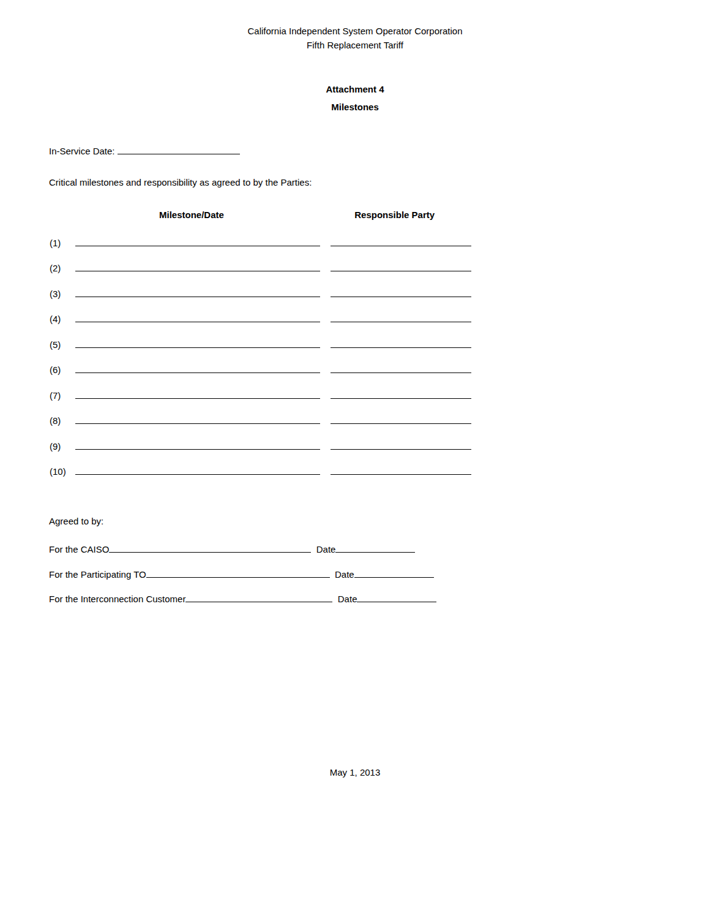California Independent System Operator Corporation
Fifth Replacement Tariff
Attachment 4
Milestones
In-Service Date:
Critical milestones and responsibility as agreed to by the Parties:
| Milestone/Date | Responsible Party |
| --- | --- |
| (1) | | |
| (2) | | |
| (3) | | |
| (4) | | |
| (5) | | |
| (6) | | |
| (7) | | |
| (8) | | |
| (9) | | |
| (10) | | |
Agreed to by:
For the CAISO Date
For the Participating TO Date
For the Interconnection Customer Date
May 1, 2013